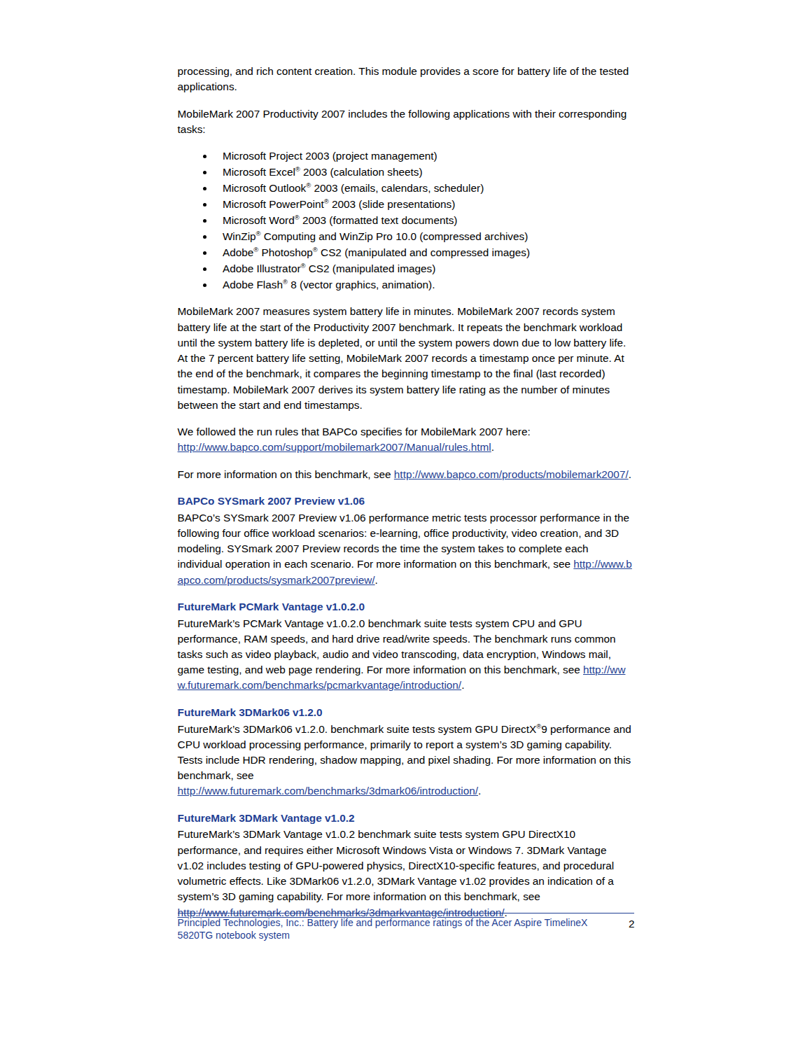processing, and rich content creation. This module provides a score for battery life of the tested applications.
MobileMark 2007 Productivity 2007 includes the following applications with their corresponding tasks:
Microsoft Project 2003 (project management)
Microsoft Excel® 2003 (calculation sheets)
Microsoft Outlook® 2003 (emails, calendars, scheduler)
Microsoft PowerPoint® 2003 (slide presentations)
Microsoft Word® 2003 (formatted text documents)
WinZip® Computing and WinZip Pro 10.0 (compressed archives)
Adobe® Photoshop® CS2 (manipulated and compressed images)
Adobe Illustrator® CS2 (manipulated images)
Adobe Flash® 8 (vector graphics, animation).
MobileMark 2007 measures system battery life in minutes. MobileMark 2007 records system battery life at the start of the Productivity 2007 benchmark. It repeats the benchmark workload until the system battery life is depleted, or until the system powers down due to low battery life. At the 7 percent battery life setting, MobileMark 2007 records a timestamp once per minute. At the end of the benchmark, it compares the beginning timestamp to the final (last recorded) timestamp. MobileMark 2007 derives its system battery life rating as the number of minutes between the start and end timestamps.
We followed the run rules that BAPCo specifies for MobileMark 2007 here:
http://www.bapco.com/support/mobilemark2007/Manual/rules.html.
For more information on this benchmark, see http://www.bapco.com/products/mobilemark2007/.
BAPCo SYSmark 2007 Preview v1.06
BAPCo’s SYSmark 2007 Preview v1.06 performance metric tests processor performance in the following four office workload scenarios: e-learning, office productivity, video creation, and 3D modeling. SYSmark 2007 Preview records the time the system takes to complete each individual operation in each scenario. For more information on this benchmark, see http://www.bapco.com/products/sysmark2007preview/.
FutureMark PCMark Vantage v1.0.2.0
FutureMark’s PCMark Vantage v1.0.2.0 benchmark suite tests system CPU and GPU performance, RAM speeds, and hard drive read/write speeds. The benchmark runs common tasks such as video playback, audio and video transcoding, data encryption, Windows mail, game testing, and web page rendering. For more information on this benchmark, see http://www.futuremark.com/benchmarks/pcmarkvantage/introduction/.
FutureMark 3DMark06 v1.2.0
FutureMark’s 3DMark06 v1.2.0. benchmark suite tests system GPU DirectX®9 performance and CPU workload processing performance, primarily to report a system’s 3D gaming capability. Tests include HDR rendering, shadow mapping, and pixel shading. For more information on this benchmark, see
http://www.futuremark.com/benchmarks/3dmark06/introduction/.
FutureMark 3DMark Vantage v1.0.2
FutureMark’s 3DMark Vantage v1.0.2 benchmark suite tests system GPU DirectX10 performance, and requires either Microsoft Windows Vista or Windows 7. 3DMark Vantage v1.02 includes testing of GPU-powered physics, DirectX10-specific features, and procedural volumetric effects. Like 3DMark06 v1.2.0, 3DMark Vantage v1.02 provides an indication of a system’s 3D gaming capability. For more information on this benchmark, see
http://www.futuremark.com/benchmarks/3dmarkvantage/introduction/.
Principled Technologies, Inc.: Battery life and performance ratings of the Acer Aspire TimelineX 5820TG notebook system
2